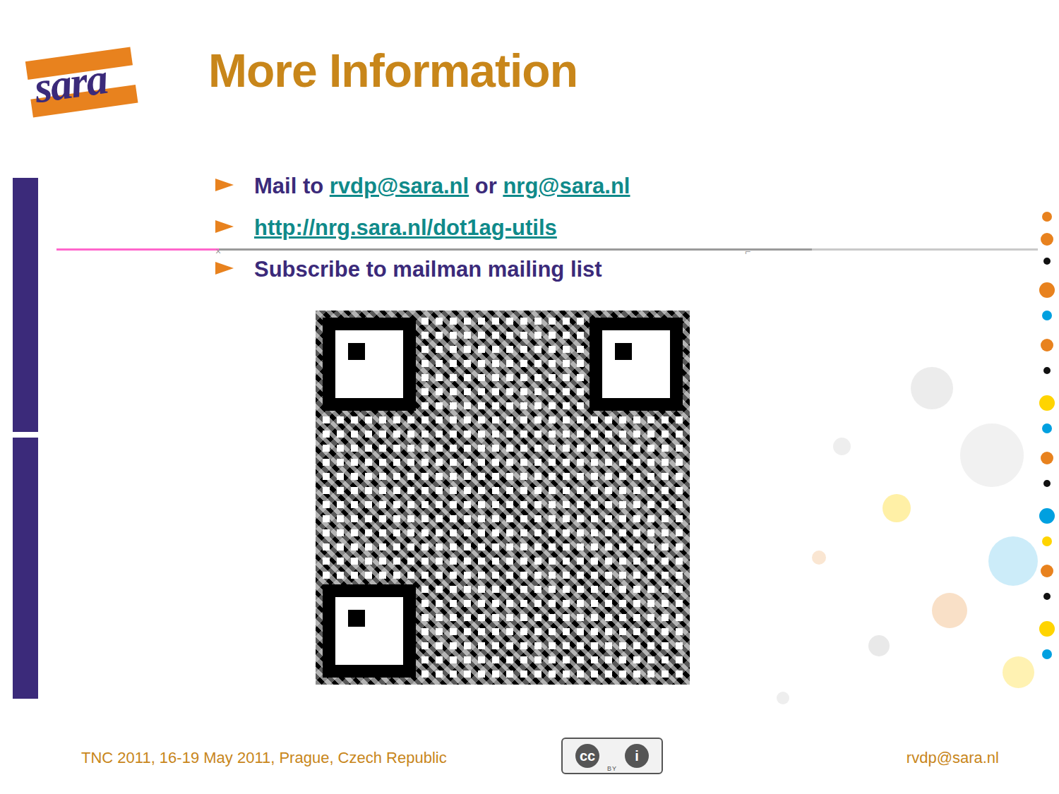sara
More Information
Mail to rvdp@sara.nl or nrg@sara.nl
http://nrg.sara.nl/dot1ag-utils
Subscribe to mailman mailing list
×
⌐
TNC 2011, 16-19 May 2011, Prague, Czech Republic
cc
i
BY
rvdp@sara.nl